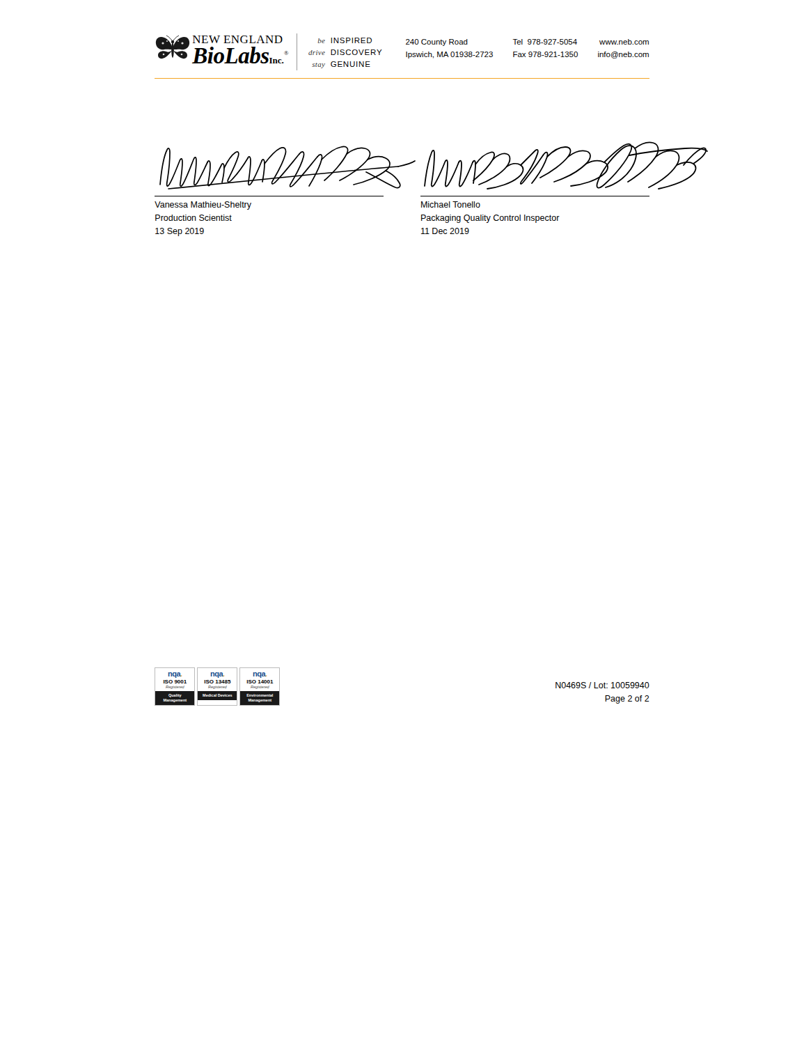NEW ENGLAND
BioLabsInc.®
be INSPIRED
drive DISCOVERY
stay GENUINE
240 County Road
Ipswich, MA 01938-2723
Tel 978-927-5054
Fax 978-921-1350
www.neb.com
info@neb.com
Vanessa Mathieu-Sheltry
Production Scientist
13 Sep 2019
Michael Tonello
Packaging Quality Control Inspector
11 Dec 2019
nqa.
ISO 9001
Registered
Quality
Management
nqa.
ISO 13485
Registered
Medical Devices
nqa.
ISO 14001
Registered
Environmental
Management
N0469S / Lot: 10059940
Page 2 of 2